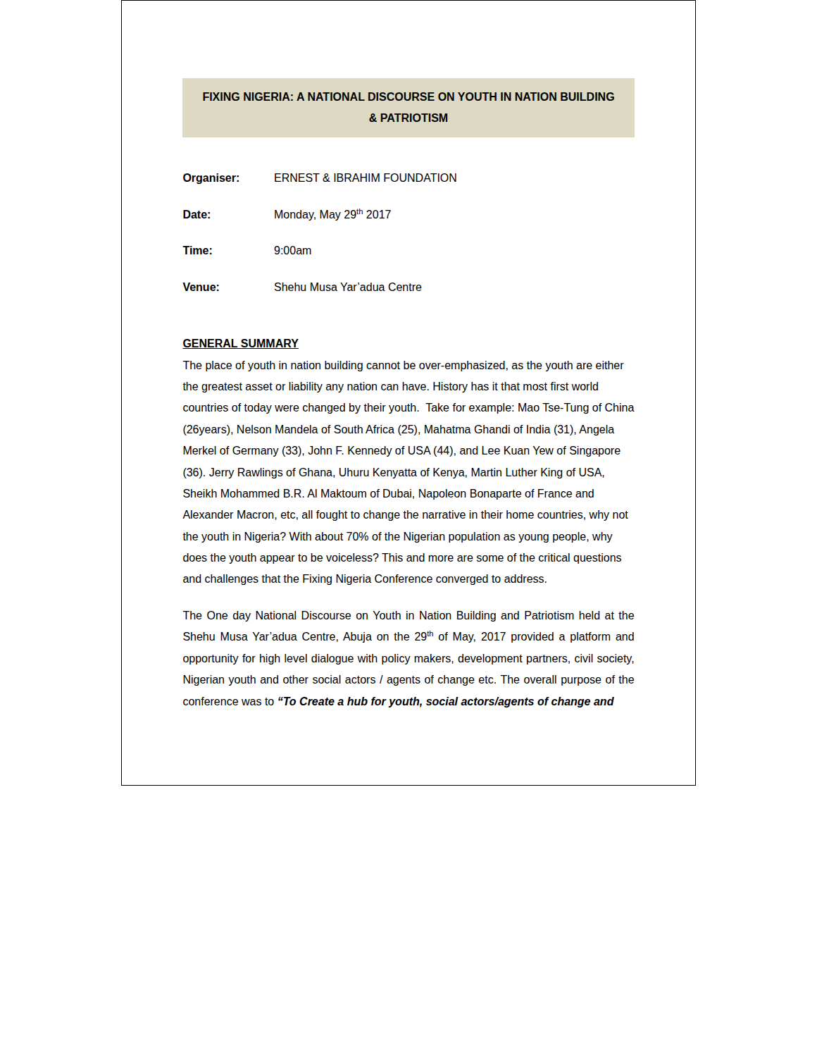Fixing Nigeria: A National Discourse on Youth in Nation Building & Patriotism
| Organiser: | ERNEST & IBRAHIM FOUNDATION |
| Date: | Monday, May 29 th 2017 |
| Time: | 9:00am |
| Venue: | Shehu Musa Yar’adua Centre |
GENERAL SUMMARY
The place of youth in nation building cannot be over-emphasized, as the youth are either the greatest asset or liability any nation can have. History has it that most first world countries of today were changed by their youth. Take for example: Mao Tse-Tung of China (26years), Nelson Mandela of South Africa (25), Mahatma Ghandi of India (31), Angela Merkel of Germany (33), John F. Kennedy of USA (44), and Lee Kuan Yew of Singapore (36). Jerry Rawlings of Ghana, Uhuru Kenyatta of Kenya, Martin Luther King of USA, Sheikh Mohammed B.R. Al Maktoum of Dubai, Napoleon Bonaparte of France and Alexander Macron, etc, all fought to change the narrative in their home countries, why not the youth in Nigeria? With about 70% of the Nigerian population as young people, why does the youth appear to be voiceless? This and more are some of the critical questions and challenges that the Fixing Nigeria Conference converged to address.
The One day National Discourse on Youth in Nation Building and Patriotism held at the Shehu Musa Yar’adua Centre, Abuja on the 29th of May, 2017 provided a platform and opportunity for high level dialogue with policy makers, development partners, civil society, Nigerian youth and other social actors / agents of change etc. The overall purpose of the conference was to “To Create a hub for youth, social actors/agents of change and